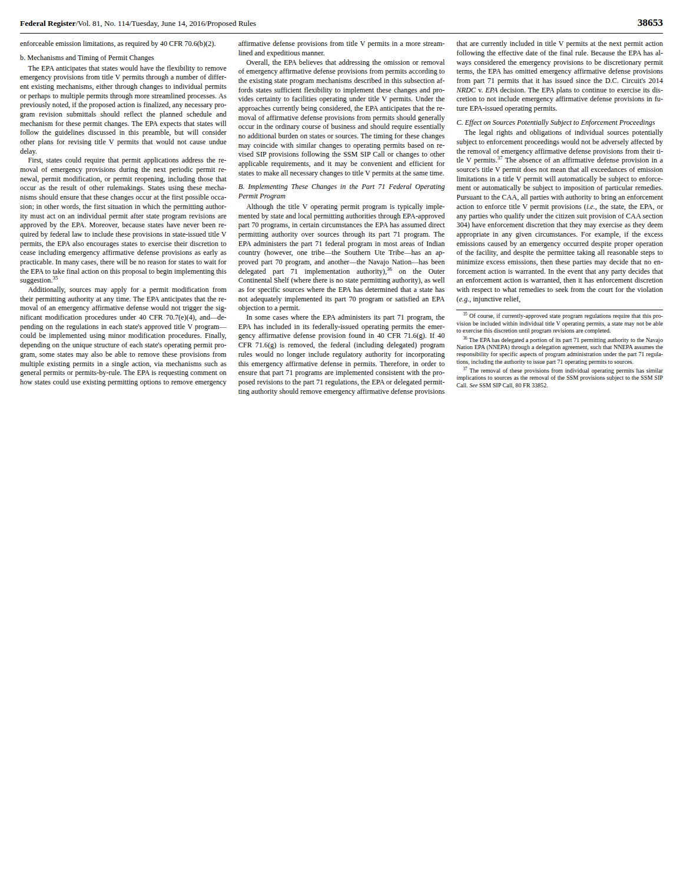Federal Register/Vol. 81, No. 114/Tuesday, June 14, 2016/Proposed Rules
38653
enforceable emission limitations, as required by 40 CFR 70.6(b)(2).
b. Mechanisms and Timing of Permit Changes
The EPA anticipates that states would have the flexibility to remove emergency provisions from title V permits through a number of different existing mechanisms, either through changes to individual permits or perhaps to multiple permits through more streamlined processes. As previously noted, if the proposed action is finalized, any necessary program revision submittals should reflect the planned schedule and mechanism for these permit changes. The EPA expects that states will follow the guidelines discussed in this preamble, but will consider other plans for revising title V permits that would not cause undue delay.
First, states could require that permit applications address the removal of emergency provisions during the next periodic permit renewal, permit modification, or permit reopening, including those that occur as the result of other rulemakings. States using these mechanisms should ensure that these changes occur at the first possible occasion; in other words, the first situation in which the permitting authority must act on an individual permit after state program revisions are approved by the EPA. Moreover, because states have never been required by federal law to include these provisions in state-issued title V permits, the EPA also encourages states to exercise their discretion to cease including emergency affirmative defense provisions as early as practicable. In many cases, there will be no reason for states to wait for the EPA to take final action on this proposal to begin implementing this suggestion.35
Additionally, sources may apply for a permit modification from their permitting authority at any time. The EPA anticipates that the removal of an emergency affirmative defense would not trigger the significant modification procedures under 40 CFR 70.7(e)(4), and—depending on the regulations in each state's approved title V program—could be implemented using minor modification procedures. Finally, depending on the unique structure of each state's operating permit program, some states may also be able to remove these provisions from multiple existing permits in a single action, via mechanisms such as general permits or permits-by-rule. The EPA is requesting comment on how states could use existing permitting options to remove emergency affirmative defense provisions from title V permits in a more streamlined and expeditious manner.
Overall, the EPA believes that addressing the omission or removal of emergency affirmative defense provisions from permits according to the existing state program mechanisms described in this subsection affords states sufficient flexibility to implement these changes and provides certainty to facilities operating under title V permits. Under the approaches currently being considered, the EPA anticipates that the removal of affirmative defense provisions from permits should generally occur in the ordinary course of business and should require essentially no additional burden on states or sources. The timing for these changes may coincide with similar changes to operating permits based on revised SIP provisions following the SSM SIP Call or changes to other applicable requirements, and it may be convenient and efficient for states to make all necessary changes to title V permits at the same time.
B. Implementing These Changes in the Part 71 Federal Operating Permit Program
Although the title V operating permit program is typically implemented by state and local permitting authorities through EPA-approved part 70 programs, in certain circumstances the EPA has assumed direct permitting authority over sources through its part 71 program. The EPA administers the part 71 federal program in most areas of Indian country (however, one tribe—the Southern Ute Tribe—has an approved part 70 program, and another—the Navajo Nation—has been delegated part 71 implementation authority),36 on the Outer Continental Shelf (where there is no state permitting authority), as well as for specific sources where the EPA has determined that a state has not adequately implemented its part 70 program or satisfied an EPA objection to a permit.
In some cases where the EPA administers its part 71 program, the EPA has included in its federally-issued operating permits the emergency affirmative defense provision found in 40 CFR 71.6(g). If 40 CFR 71.6(g) is removed, the federal (including delegated) program rules would no longer include regulatory authority for incorporating this emergency affirmative defense in permits. Therefore, in order to ensure that part 71 programs are implemented consistent with the proposed revisions to the part 71 regulations, the EPA or delegated permitting authority should remove emergency affirmative defense provisions that are currently included in title V permits at the next permit action following the effective date of the final rule. Because the EPA has always considered the emergency provisions to be discretionary permit terms, the EPA has omitted emergency affirmative defense provisions from part 71 permits that it has issued since the D.C. Circuit's 2014 NRDC v. EPA decision. The EPA plans to continue to exercise its discretion to not include emergency affirmative defense provisions in future EPA-issued operating permits.
C. Effect on Sources Potentially Subject to Enforcement Proceedings
The legal rights and obligations of individual sources potentially subject to enforcement proceedings would not be adversely affected by the removal of emergency affirmative defense provisions from their title V permits.37 The absence of an affirmative defense provision in a source's title V permit does not mean that all exceedances of emission limitations in a title V permit will automatically be subject to enforcement or automatically be subject to imposition of particular remedies. Pursuant to the CAA, all parties with authority to bring an enforcement action to enforce title V permit provisions (i.e., the state, the EPA, or any parties who qualify under the citizen suit provision of CAA section 304) have enforcement discretion that they may exercise as they deem appropriate in any given circumstances. For example, if the excess emissions caused by an emergency occurred despite proper operation of the facility, and despite the permittee taking all reasonable steps to minimize excess emissions, then these parties may decide that no enforcement action is warranted. In the event that any party decides that an enforcement action is warranted, then it has enforcement discretion with respect to what remedies to seek from the court for the violation (e.g., injunctive relief,
35 Of course, if currently-approved state program regulations require that this provision be included within individual title V operating permits, a state may not be able to exercise this discretion until program revisions are completed.
36 The EPA has delegated a portion of its part 71 permitting authority to the Navajo Nation EPA (NNEPA) through a delegation agreement, such that NNEPA assumes the responsibility for specific aspects of program administration under the part 71 regulations, including the authority to issue part 71 operating permits to sources.
37 The removal of these provisions from individual operating permits has similar implications to sources as the removal of the SSM provisions subject to the SSM SIP Call. See SSM SIP Call, 80 FR 33852.